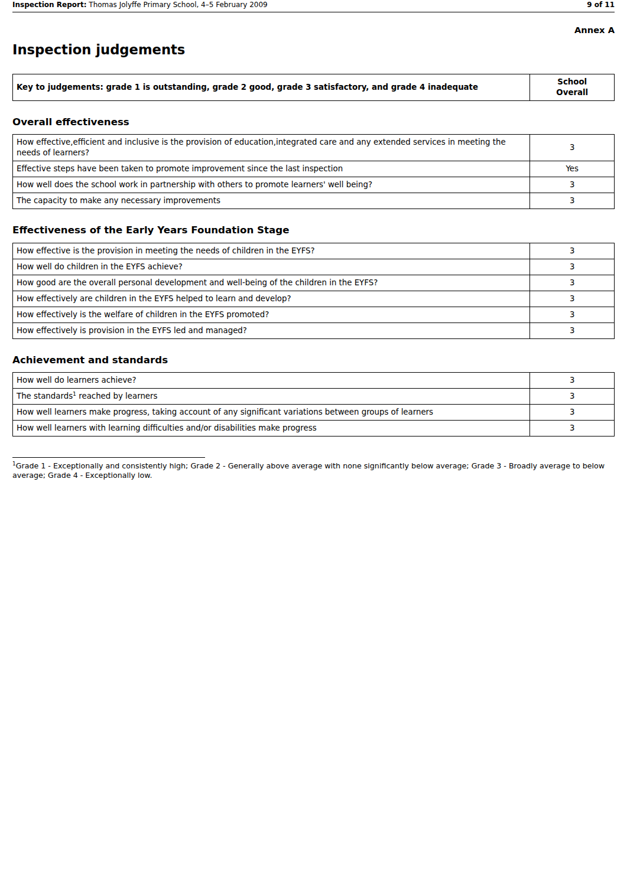Inspection Report: Thomas Jolyffe Primary School, 4–5 February 2009
9 of 11
Annex A
Inspection judgements
| Key to judgements: grade 1 is outstanding, grade 2 good, grade 3 satisfactory, and grade 4 inadequate | School Overall |
Overall effectiveness
| How effective,efficient and inclusive is the provision of education,integrated care and any extended services in meeting the needs of learners? | 3 |
| Effective steps have been taken to promote improvement since the last inspection | Yes |
| How well does the school work in partnership with others to promote learners' well being? | 3 |
| The capacity to make any necessary improvements | 3 |
Effectiveness of the Early Years Foundation Stage
| How effective is the provision in meeting the needs of children in the EYFS? | 3 |
| How well do children in the EYFS achieve? | 3 |
| How good are the overall personal development and well-being of the children in the EYFS? | 3 |
| How effectively are children in the EYFS helped to learn and develop? | 3 |
| How effectively is the welfare of children in the EYFS promoted? | 3 |
| How effectively is provision in the EYFS led and managed? | 3 |
Achievement and standards
| How well do learners achieve? | 3 |
| The standards 1 reached by learners | 3 |
| How well learners make progress, taking account of any significant variations between groups of learners | 3 |
| How well learners with learning difficulties and/or disabilities make progress | 3 |
1Grade 1 - Exceptionally and consistently high; Grade 2 - Generally above average with none significantly below average; Grade 3 - Broadly average to below average; Grade 4 - Exceptionally low.